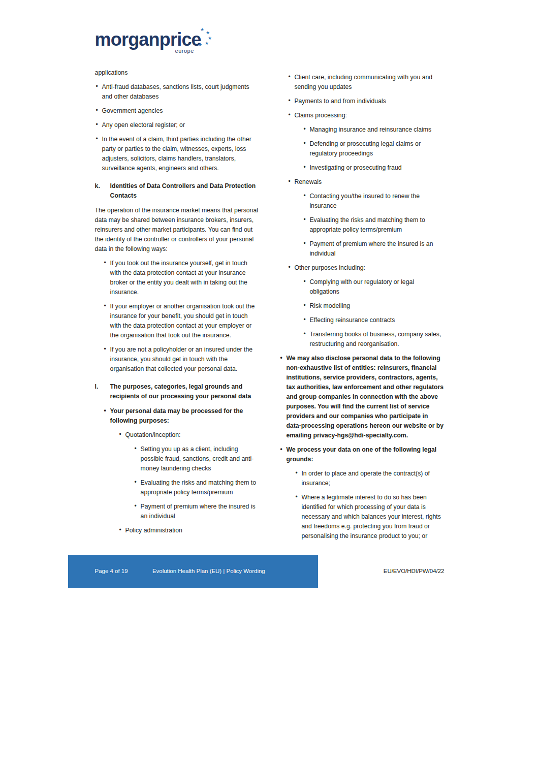morganprice europe ★★★★★
applications
Anti-fraud databases, sanctions lists, court judgments and other databases
Government agencies
Any open electoral register; or
In the event of a claim, third parties including the other party or parties to the claim, witnesses, experts, loss adjusters, solicitors, claims handlers, translators, surveillance agents, engineers and others.
k. Identities of Data Controllers and Data Protection Contacts
The operation of the insurance market means that personal data may be shared between insurance brokers, insurers, reinsurers and other market participants. You can find out the identity of the controller or controllers of your personal data in the following ways:
If you took out the insurance yourself, get in touch with the data protection contact at your insurance broker or the entity you dealt with in taking out the insurance.
If your employer or another organisation took out the insurance for your benefit, you should get in touch with the data protection contact at your employer or the organisation that took out the insurance.
If you are not a policyholder or an insured under the insurance, you should get in touch with the organisation that collected your personal data.
l. The purposes, categories, legal grounds and recipients of our processing your personal data
Your personal data may be processed for the following purposes:
Quotation/inception:
Setting you up as a client, including possible fraud, sanctions, credit and anti-money laundering checks
Evaluating the risks and matching them to appropriate policy terms/premium
Payment of premium where the insured is an individual
Policy administration
Client care, including communicating with you and sending you updates
Payments to and from individuals
Claims processing:
Managing insurance and reinsurance claims
Defending or prosecuting legal claims or regulatory proceedings
Investigating or prosecuting fraud
Renewals
Contacting you/the insured to renew the insurance
Evaluating the risks and matching them to appropriate policy terms/premium
Payment of premium where the insured is an individual
Other purposes including:
Complying with our regulatory or legal obligations
Risk modelling
Effecting reinsurance contracts
Transferring books of business, company sales, restructuring and reorganisation.
We may also disclose personal data to the following non-exhaustive list of entities: reinsurers, financial institutions, service providers, contractors, agents, tax authorities, law enforcement and other regulators and group companies in connection with the above purposes. You will find the current list of service providers and our companies who participate in data-processing operations hereon our website or by emailing privacy-hgs@hdi-specialty.com.
We process your data on one of the following legal grounds:
In order to place and operate the contract(s) of insurance;
Where a legitimate interest to do so has been identified for which processing of your data is necessary and which balances your interest, rights and freedoms e.g. protecting you from fraud or personalising the insurance product to you; or
Page 4 of 19 Evolution Health Plan (EU) | Policy Wording
EU/EVO/HDI/PW/04/22